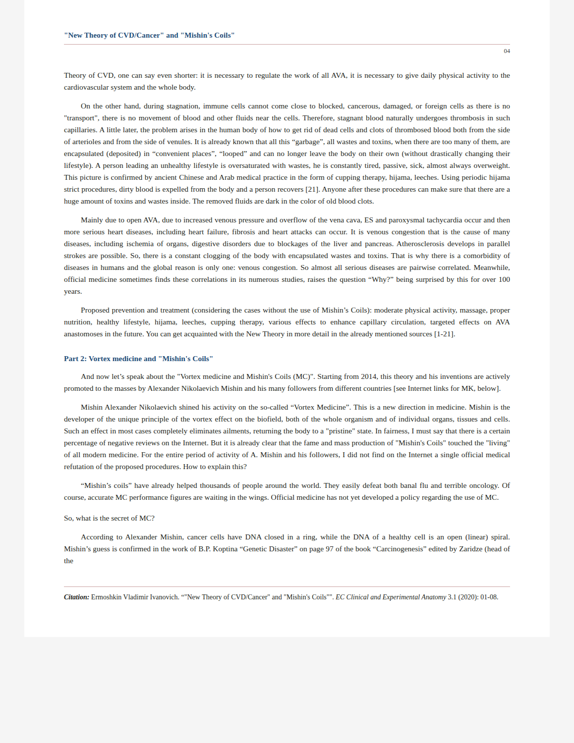"New Theory of CVD/Cancer" and "Mishin's Coils"
04
Theory of CVD, one can say even shorter: it is necessary to regulate the work of all AVA, it is necessary to give daily physical activity to the cardiovascular system and the whole body.
On the other hand, during stagnation, immune cells cannot come close to blocked, cancerous, damaged, or foreign cells as there is no "transport", there is no movement of blood and other fluids near the cells. Therefore, stagnant blood naturally undergoes thrombosis in such capillaries. A little later, the problem arises in the human body of how to get rid of dead cells and clots of thrombosed blood both from the side of arterioles and from the side of venules. It is already known that all this “garbage”, all wastes and toxins, when there are too many of them, are encapsulated (deposited) in “convenient places”, “looped” and can no longer leave the body on their own (without drastically changing their lifestyle). A person leading an unhealthy lifestyle is oversaturated with wastes, he is constantly tired, passive, sick, almost always overweight. This picture is confirmed by ancient Chinese and Arab medical practice in the form of cupping therapy, hijama, leeches. Using periodic hijama strict procedures, dirty blood is expelled from the body and a person recovers [21]. Anyone after these procedures can make sure that there are a huge amount of toxins and wastes inside. The removed fluids are dark in the color of old blood clots.
Mainly due to open AVA, due to increased venous pressure and overflow of the vena cava, ES and paroxysmal tachycardia occur and then more serious heart diseases, including heart failure, fibrosis and heart attacks can occur. It is venous congestion that is the cause of many diseases, including ischemia of organs, digestive disorders due to blockages of the liver and pancreas. Atherosclerosis develops in parallel strokes are possible. So, there is a constant clogging of the body with encapsulated wastes and toxins. That is why there is a comorbidity of diseases in humans and the global reason is only one: venous congestion. So almost all serious diseases are pairwise correlated. Meanwhile, official medicine sometimes finds these correlations in its numerous studies, raises the question “Why?” being surprised by this for over 100 years.
Proposed prevention and treatment (considering the cases without the use of Mishin’s Coils): moderate physical activity, massage, proper nutrition, healthy lifestyle, hijama, leeches, cupping therapy, various effects to enhance capillary circulation, targeted effects on AVA anastomoses in the future. You can get acquainted with the New Theory in more detail in the already mentioned sources [1-21].
Part 2: Vortex medicine and "Mishin's Coils"
And now let’s speak about the "Vortex medicine and Mishin's Coils (MC)". Starting from 2014, this theory and his inventions are actively promoted to the masses by Alexander Nikolaevich Mishin and his many followers from different countries [see Internet links for MK, below].
Mishin Alexander Nikolaevich shined his activity on the so-called “Vortex Medicine”. This is a new direction in medicine. Mishin is the developer of the unique principle of the vortex effect on the biofield, both of the whole organism and of individual organs, tissues and cells. Such an effect in most cases completely eliminates ailments, returning the body to a "pristine" state. In fairness, I must say that there is a certain percentage of negative reviews on the Internet. But it is already clear that the fame and mass production of "Mishin's Coils" touched the "living" of all modern medicine. For the entire period of activity of A. Mishin and his followers, I did not find on the Internet a single official medical refutation of the proposed procedures. How to explain this?
“Mishin’s coils” have already helped thousands of people around the world. They easily defeat both banal flu and terrible oncology. Of course, accurate MC performance figures are waiting in the wings. Official medicine has not yet developed a policy regarding the use of MC.
So, what is the secret of MC?
According to Alexander Mishin, cancer cells have DNA closed in a ring, while the DNA of a healthy cell is an open (linear) spiral. Mishin’s guess is confirmed in the work of B.P. Koptina “Genetic Disaster” on page 97 of the book “Carcinogenesis” edited by Zaridze (head of the
Citation: Ermoshkin Vladimir Ivanovich. “"New Theory of CVD/Cancer" and "Mishin's Coils"". EC Clinical and Experimental Anatomy 3.1 (2020): 01-08.